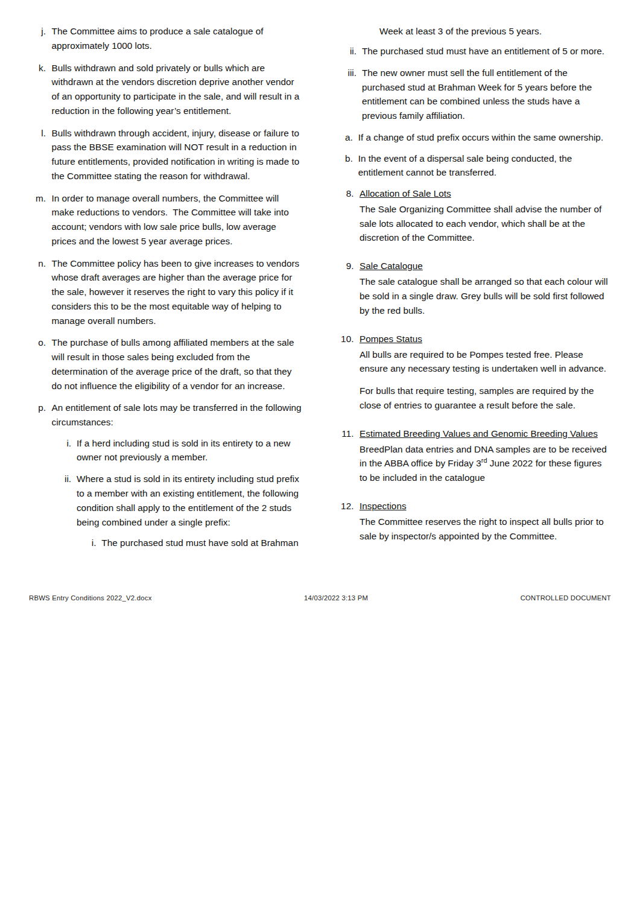The Committee aims to produce a sale catalogue of approximately 1000 lots.
Bulls withdrawn and sold privately or bulls which are withdrawn at the vendors discretion deprive another vendor of an opportunity to participate in the sale, and will result in a reduction in the following year’s entitlement.
Bulls withdrawn through accident, injury, disease or failure to pass the BBSE examination will NOT result in a reduction in future entitlements, provided notification in writing is made to the Committee stating the reason for withdrawal.
In order to manage overall numbers, the Committee will make reductions to vendors. The Committee will take into account; vendors with low sale price bulls, low average prices and the lowest 5 year average prices.
The Committee policy has been to give increases to vendors whose draft averages are higher than the average price for the sale, however it reserves the right to vary this policy if it considers this to be the most equitable way of helping to manage overall numbers.
The purchase of bulls among affiliated members at the sale will result in those sales being excluded from the determination of the average price of the draft, so that they do not influence the eligibility of a vendor for an increase.
An entitlement of sale lots may be transferred in the following circumstances:
If a herd including stud is sold in its entirety to a new owner not previously a member.
Where a stud is sold in its entirety including stud prefix to a member with an existing entitlement, the following condition shall apply to the entitlement of the 2 studs being combined under a single prefix:
The purchased stud must have sold at Brahman
Week at least 3 of the previous 5 years.
The purchased stud must have an entitlement of 5 or more.
The new owner must sell the full entitlement of the purchased stud at Brahman Week for 5 years before the entitlement can be combined unless the studs have a previous family affiliation.
If a change of stud prefix occurs within the same ownership.
In the event of a dispersal sale being conducted, the entitlement cannot be transferred.
Allocation of Sale Lots The Sale Organizing Committee shall advise the number of sale lots allocated to each vendor, which shall be at the discretion of the Committee.
Sale Catalogue The sale catalogue shall be arranged so that each colour will be sold in a single draw. Grey bulls will be sold first followed by the red bulls.
Pompes Status
All bulls are required to be Pompes tested free. Please ensure any necessary testing is undertaken well in advance.
For bulls that require testing, samples are required by the close of entries to guarantee a result before the sale.
Estimated Breeding Values and Genomic Breeding Values BreedPlan data entries and DNA samples are to be received in the ABBA office by Friday 3rd June 2022 for these figures to be included in the catalogue
Inspections The Committee reserves the right to inspect all bulls prior to sale by inspector/s appointed by the Committee.
RBWS Entry Conditions 2022_V2.docx
14/03/2022 3:13 PM
CONTROLLED DOCUMENT